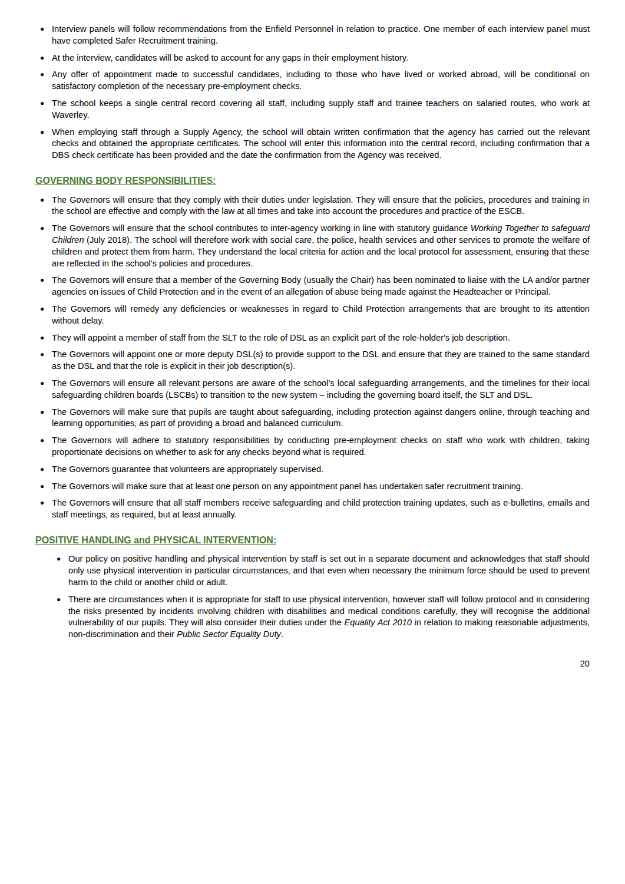Interview panels will follow recommendations from the Enfield Personnel in relation to practice. One member of each interview panel must have completed Safer Recruitment training.
At the interview, candidates will be asked to account for any gaps in their employment history.
Any offer of appointment made to successful candidates, including to those who have lived or worked abroad, will be conditional on satisfactory completion of the necessary pre-employment checks.
The school keeps a single central record covering all staff, including supply staff and trainee teachers on salaried routes, who work at Waverley.
When employing staff through a Supply Agency, the school will obtain written confirmation that the agency has carried out the relevant checks and obtained the appropriate certificates. The school will enter this information into the central record, including confirmation that a DBS check certificate has been provided and the date the confirmation from the Agency was received.
GOVERNING BODY RESPONSIBILITIES:
The Governors will ensure that they comply with their duties under legislation. They will ensure that the policies, procedures and training in the school are effective and comply with the law at all times and take into account the procedures and practice of the ESCB.
The Governors will ensure that the school contributes to inter-agency working in line with statutory guidance Working Together to safeguard Children (July 2018). The school will therefore work with social care, the police, health services and other services to promote the welfare of children and protect them from harm. They understand the local criteria for action and the local protocol for assessment, ensuring that these are reflected in the school's policies and procedures.
The Governors will ensure that a member of the Governing Body (usually the Chair) has been nominated to liaise with the LA and/or partner agencies on issues of Child Protection and in the event of an allegation of abuse being made against the Headteacher or Principal.
The Governors will remedy any deficiencies or weaknesses in regard to Child Protection arrangements that are brought to its attention without delay.
They will appoint a member of staff from the SLT to the role of DSL as an explicit part of the role-holder's job description.
The Governors will appoint one or more deputy DSL(s) to provide support to the DSL and ensure that they are trained to the same standard as the DSL and that the role is explicit in their job description(s).
The Governors will ensure all relevant persons are aware of the school's local safeguarding arrangements, and the timelines for their local safeguarding children boards (LSCBs) to transition to the new system – including the governing board itself, the SLT and DSL.
The Governors will make sure that pupils are taught about safeguarding, including protection against dangers online, through teaching and learning opportunities, as part of providing a broad and balanced curriculum.
The Governors will adhere to statutory responsibilities by conducting pre-employment checks on staff who work with children, taking proportionate decisions on whether to ask for any checks beyond what is required.
The Governors guarantee that volunteers are appropriately supervised.
The Governors will make sure that at least one person on any appointment panel has undertaken safer recruitment training.
The Governors will ensure that all staff members receive safeguarding and child protection training updates, such as e-bulletins, emails and staff meetings, as required, but at least annually.
POSITIVE HANDLING and PHYSICAL INTERVENTION:
Our policy on positive handling and physical intervention by staff is set out in a separate document and acknowledges that staff should only use physical intervention in particular circumstances, and that even when necessary the minimum force should be used to prevent harm to the child or another child or adult.
There are circumstances when it is appropriate for staff to use physical intervention, however staff will follow protocol and in considering the risks presented by incidents involving children with disabilities and medical conditions carefully, they will recognise the additional vulnerability of our pupils. They will also consider their duties under the Equality Act 2010 in relation to making reasonable adjustments, non-discrimination and their Public Sector Equality Duty.
20